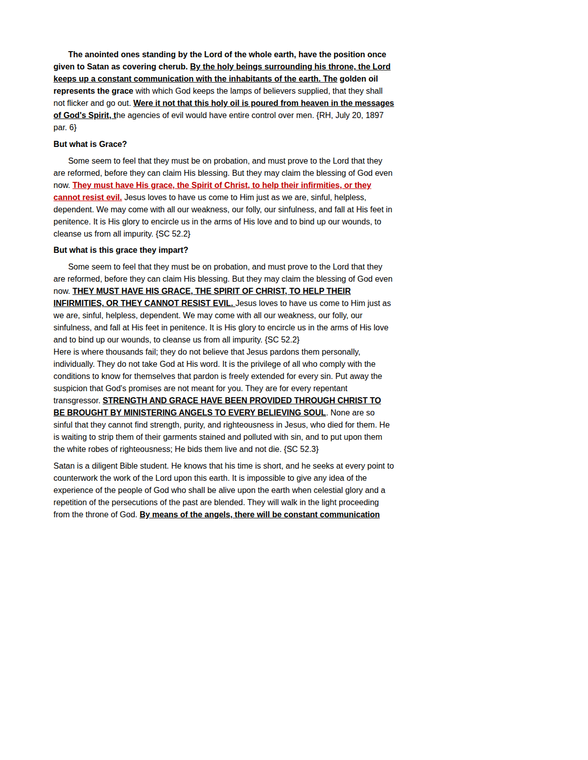The anointed ones standing by the Lord of the whole earth, have the position once given to Satan as covering cherub. By the holy beings surrounding his throne, the Lord keeps up a constant communication with the inhabitants of the earth. The golden oil represents the grace with which God keeps the lamps of believers supplied, that they shall not flicker and go out. Were it not that this holy oil is poured from heaven in the messages of God's Spirit, the agencies of evil would have entire control over men. {RH, July 20, 1897 par. 6}
But what is Grace?
Some seem to feel that they must be on probation, and must prove to the Lord that they are reformed, before they can claim His blessing. But they may claim the blessing of God even now. They must have His grace, the Spirit of Christ, to help their infirmities, or they cannot resist evil. Jesus loves to have us come to Him just as we are, sinful, helpless, dependent. We may come with all our weakness, our folly, our sinfulness, and fall at His feet in penitence. It is His glory to encircle us in the arms of His love and to bind up our wounds, to cleanse us from all impurity. {SC 52.2}
But what is this grace they impart?
Some seem to feel that they must be on probation, and must prove to the Lord that they are reformed, before they can claim His blessing. But they may claim the blessing of God even now. THEY MUST HAVE HIS GRACE, THE SPIRIT OF CHRIST, TO HELP THEIR INFIRMITIES, OR THEY CANNOT RESIST EVIL. Jesus loves to have us come to Him just as we are, sinful, helpless, dependent. We may come with all our weakness, our folly, our sinfulness, and fall at His feet in penitence. It is His glory to encircle us in the arms of His love and to bind up our wounds, to cleanse us from all impurity. {SC 52.2}
Here is where thousands fail; they do not believe that Jesus pardons them personally, individually. They do not take God at His word. It is the privilege of all who comply with the conditions to know for themselves that pardon is freely extended for every sin. Put away the suspicion that God's promises are not meant for you. They are for every repentant transgressor. STRENGTH AND GRACE HAVE BEEN PROVIDED THROUGH CHRIST TO BE BROUGHT BY MINISTERING ANGELS TO EVERY BELIEVING SOUL. None are so sinful that they cannot find strength, purity, and righteousness in Jesus, who died for them. He is waiting to strip them of their garments stained and polluted with sin, and to put upon them the white robes of righteousness; He bids them live and not die. {SC 52.3}
Satan is a diligent Bible student. He knows that his time is short, and he seeks at every point to counterwork the work of the Lord upon this earth. It is impossible to give any idea of the experience of the people of God who shall be alive upon the earth when celestial glory and a repetition of the persecutions of the past are blended. They will walk in the light proceeding from the throne of God. By means of the angels, there will be constant communication